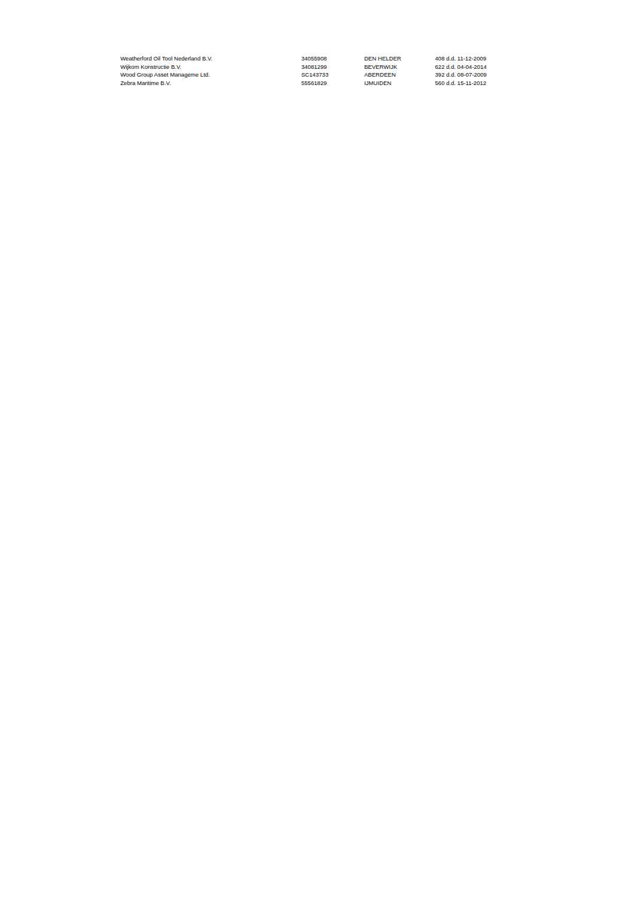| Weatherford Oil Tool Nederland B.V. | 34055908 | DEN HELDER | 408 d.d. 11-12-2009 |
| Wijkom Konstructie B.V. | 34081299 | BEVERWIJK | 622 d.d. 04-04-2014 |
| Wood Group Asset Manageme Ltd. | SC143733 | ABERDEEN | 392 d.d. 08-07-2009 |
| Zebra Maritime B.V. | 55561829 | IJMUIDEN | 560 d.d. 15-11-2012 |